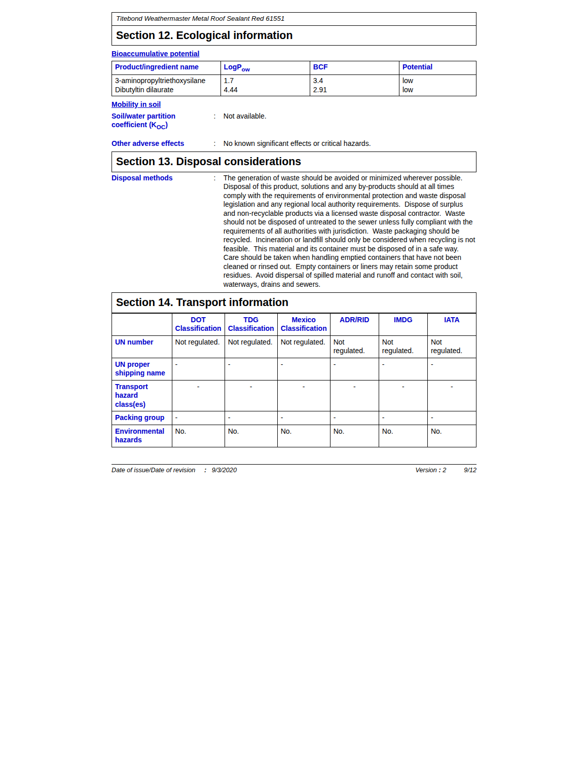Titebond Weathermaster Metal Roof Sealant Red 61551
Section 12. Ecological information
Bioaccumulative potential
| Product/ingredient name | LogP ow | BCF | Potential |
| --- | --- | --- | --- |
| 3-aminopropyltriethoxysilane Dibutyltin dilaurate | 1.7 4.44 | 3.4 2.91 | low low |
Mobility in soil
| Soil/water partition coefficient (K OC ) | : | Not available. |
| Other adverse effects | : | No known significant effects or critical hazards. |
Section 13. Disposal considerations
| Disposal methods | : | The generation of waste should be avoided or minimized wherever possible. Disposal of this product, solutions and any by-products should at all times comply with the requirements of environmental protection and waste disposal legislation and any regional local authority requirements. Dispose of surplus and non-recyclable products via a licensed waste disposal contractor. Waste should not be disposed of untreated to the sewer unless fully compliant with the requirements of all authorities with jurisdiction. Waste packaging should be recycled. Incineration or landfill should only be considered when recycling is not feasible. This material and its container must be disposed of in a safe way. Care should be taken when handling emptied containers that have not been cleaned or rinsed out. Empty containers or liners may retain some product residues. Avoid dispersal of spilled material and runoff and contact with soil, waterways, drains and sewers. |
Section 14. Transport information
| | DOT Classification | TDG Classification | Mexico Classification | ADR/RID | IMDG | IATA |
| --- | --- | --- | --- | --- | --- | --- |
| UN number | Not regulated. | Not regulated. | Not regulated. | Not regulated. | Not regulated. | Not regulated. |
| UN proper shipping name | - | - | - | - | - | - |
| Transport hazard class(es) | - | - | - | - | - | - |
| Packing group | - | - | - | - | - | - |
| Environmental hazards | No. | No. | No. | No. | No. | No. |
Date of issue/Date of revision : 9/3/2020
Version : 2 9/12